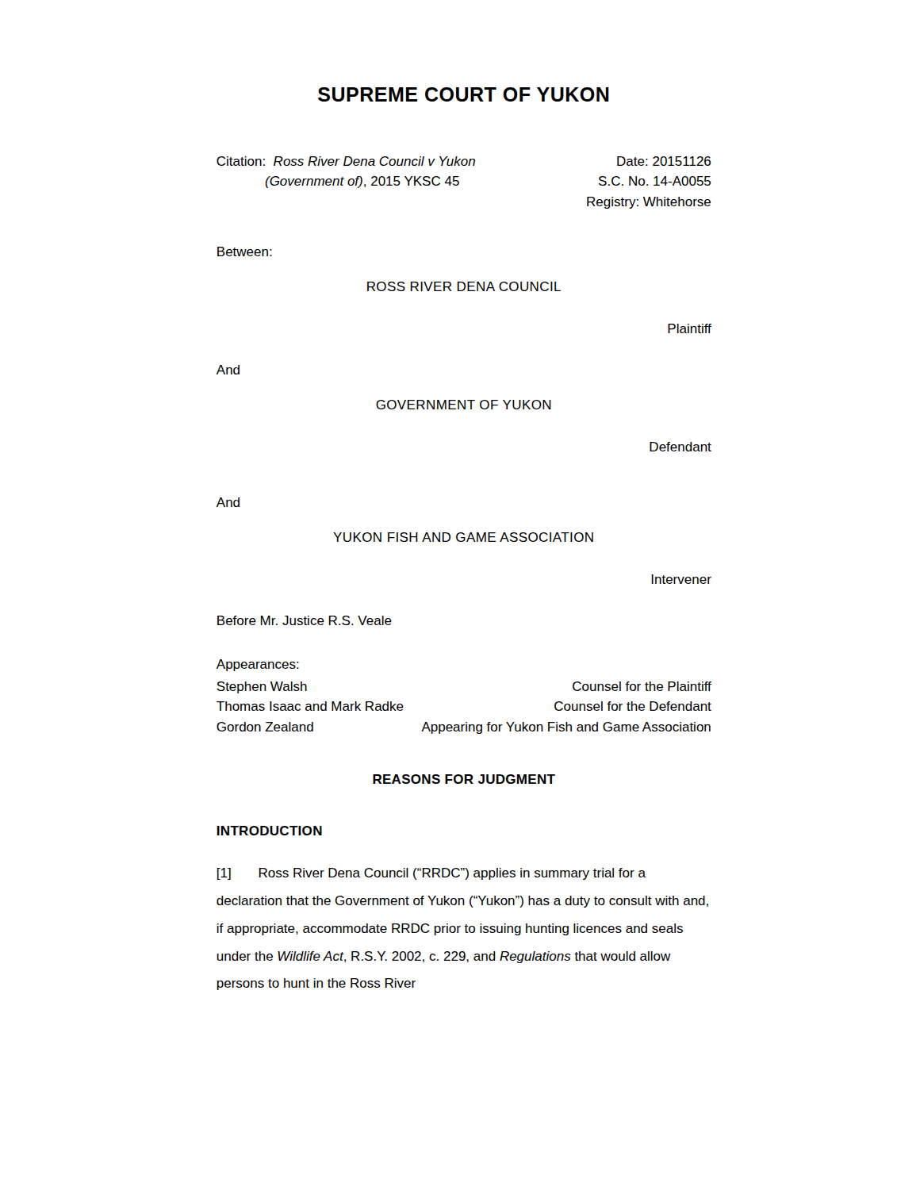SUPREME COURT OF YUKON
Citation: Ross River Dena Council v Yukon (Government of), 2015 YKSC 45
Date: 20151126
S.C. No. 14-A0055
Registry: Whitehorse
Between:
ROSS RIVER DENA COUNCIL
Plaintiff
And
GOVERNMENT OF YUKON
Defendant
And
YUKON FISH AND GAME ASSOCIATION
Intervener
Before Mr. Justice R.S. Veale
Appearances:
Stephen Walsh Counsel for the Plaintiff
Thomas Isaac and Mark Radke Counsel for the Defendant
Gordon Zealand Appearing for Yukon Fish and Game Association
REASONS FOR JUDGMENT
INTRODUCTION
[1] Ross River Dena Council (“RRDC”) applies in summary trial for a declaration that the Government of Yukon (“Yukon”) has a duty to consult with and, if appropriate, accommodate RRDC prior to issuing hunting licences and seals under the Wildlife Act, R.S.Y. 2002, c. 229, and Regulations that would allow persons to hunt in the Ross River